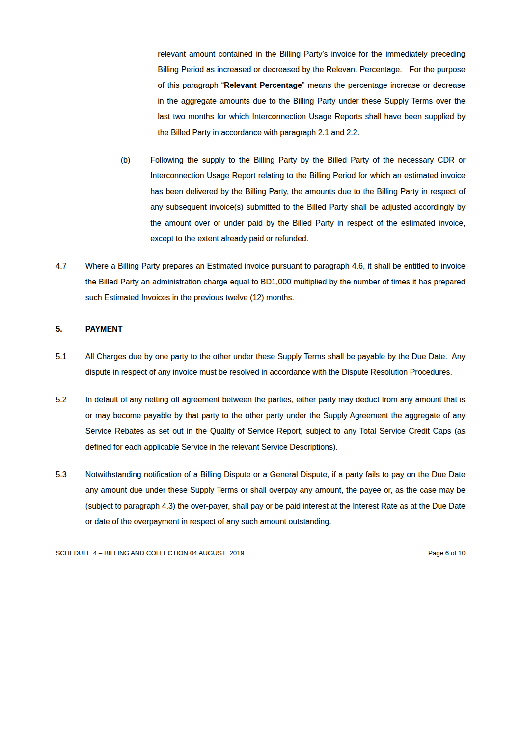relevant amount contained in the Billing Party’s invoice for the immediately preceding Billing Period as increased or decreased by the Relevant Percentage. For the purpose of this paragraph “Relevant Percentage” means the percentage increase or decrease in the aggregate amounts due to the Billing Party under these Supply Terms over the last two months for which Interconnection Usage Reports shall have been supplied by the Billed Party in accordance with paragraph 2.1 and 2.2.
(b)
Following the supply to the Billing Party by the Billed Party of the necessary CDR or Interconnection Usage Report relating to the Billing Period for which an estimated invoice has been delivered by the Billing Party, the amounts due to the Billing Party in respect of any subsequent invoice(s) submitted to the Billed Party shall be adjusted accordingly by the amount over or under paid by the Billed Party in respect of the estimated invoice, except to the extent already paid or refunded.
4.7
Where a Billing Party prepares an Estimated invoice pursuant to paragraph 4.6, it shall be entitled to invoice the Billed Party an administration charge equal to BD1,000 multiplied by the number of times it has prepared such Estimated Invoices in the previous twelve (12) months.
5. PAYMENT
5.1
All Charges due by one party to the other under these Supply Terms shall be payable by the Due Date. Any dispute in respect of any invoice must be resolved in accordance with the Dispute Resolution Procedures.
5.2
In default of any netting off agreement between the parties, either party may deduct from any amount that is or may become payable by that party to the other party under the Supply Agreement the aggregate of any Service Rebates as set out in the Quality of Service Report, subject to any Total Service Credit Caps (as defined for each applicable Service in the relevant Service Descriptions).
5.3
Notwithstanding notification of a Billing Dispute or a General Dispute, if a party fails to pay on the Due Date any amount due under these Supply Terms or shall overpay any amount, the payee or, as the case may be (subject to paragraph 4.3) the over-payer, shall pay or be paid interest at the Interest Rate as at the Due Date or date of the overpayment in respect of any such amount outstanding.
SCHEDULE 4 – BILLING AND COLLECTION 04 AUGUST 2019 Page 6 of 10